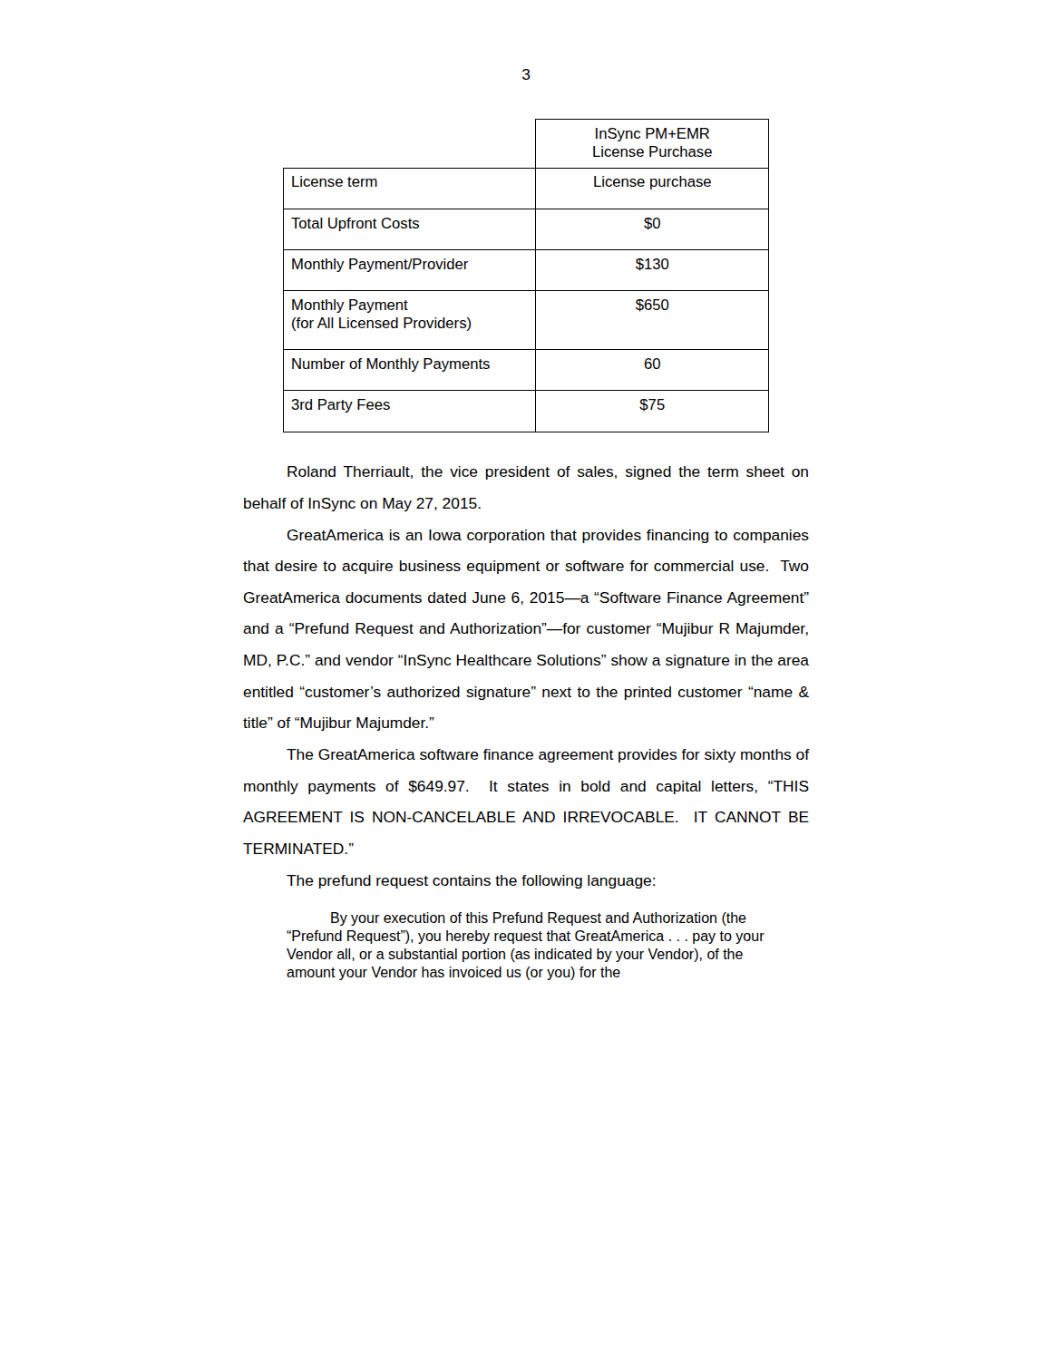3
| | InSync PM+EMR License Purchase |
| License term | License purchase |
| Total Upfront Costs | $0 |
| Monthly Payment/Provider | $130 |
| Monthly Payment (for All Licensed Providers) | $650 |
| Number of Monthly Payments | 60 |
| 3rd Party Fees | $75 |
Roland Therriault, the vice president of sales, signed the term sheet on behalf of InSync on May 27, 2015.
GreatAmerica is an Iowa corporation that provides financing to companies that desire to acquire business equipment or software for commercial use. Two GreatAmerica documents dated June 6, 2015—a “Software Finance Agreement” and a “Prefund Request and Authorization”—for customer “Mujibur R Majumder, MD, P.C.” and vendor “InSync Healthcare Solutions” show a signature in the area entitled “customer’s authorized signature” next to the printed customer “name & title” of “Mujibur Majumder.”
The GreatAmerica software finance agreement provides for sixty months of monthly payments of $649.97. It states in bold and capital letters, “THIS AGREEMENT IS NON-CANCELABLE AND IRREVOCABLE. IT CANNOT BE TERMINATED.”
The prefund request contains the following language:
By your execution of this Prefund Request and Authorization (the “Prefund Request”), you hereby request that GreatAmerica . . . pay to your Vendor all, or a substantial portion (as indicated by your Vendor), of the amount your Vendor has invoiced us (or you) for the